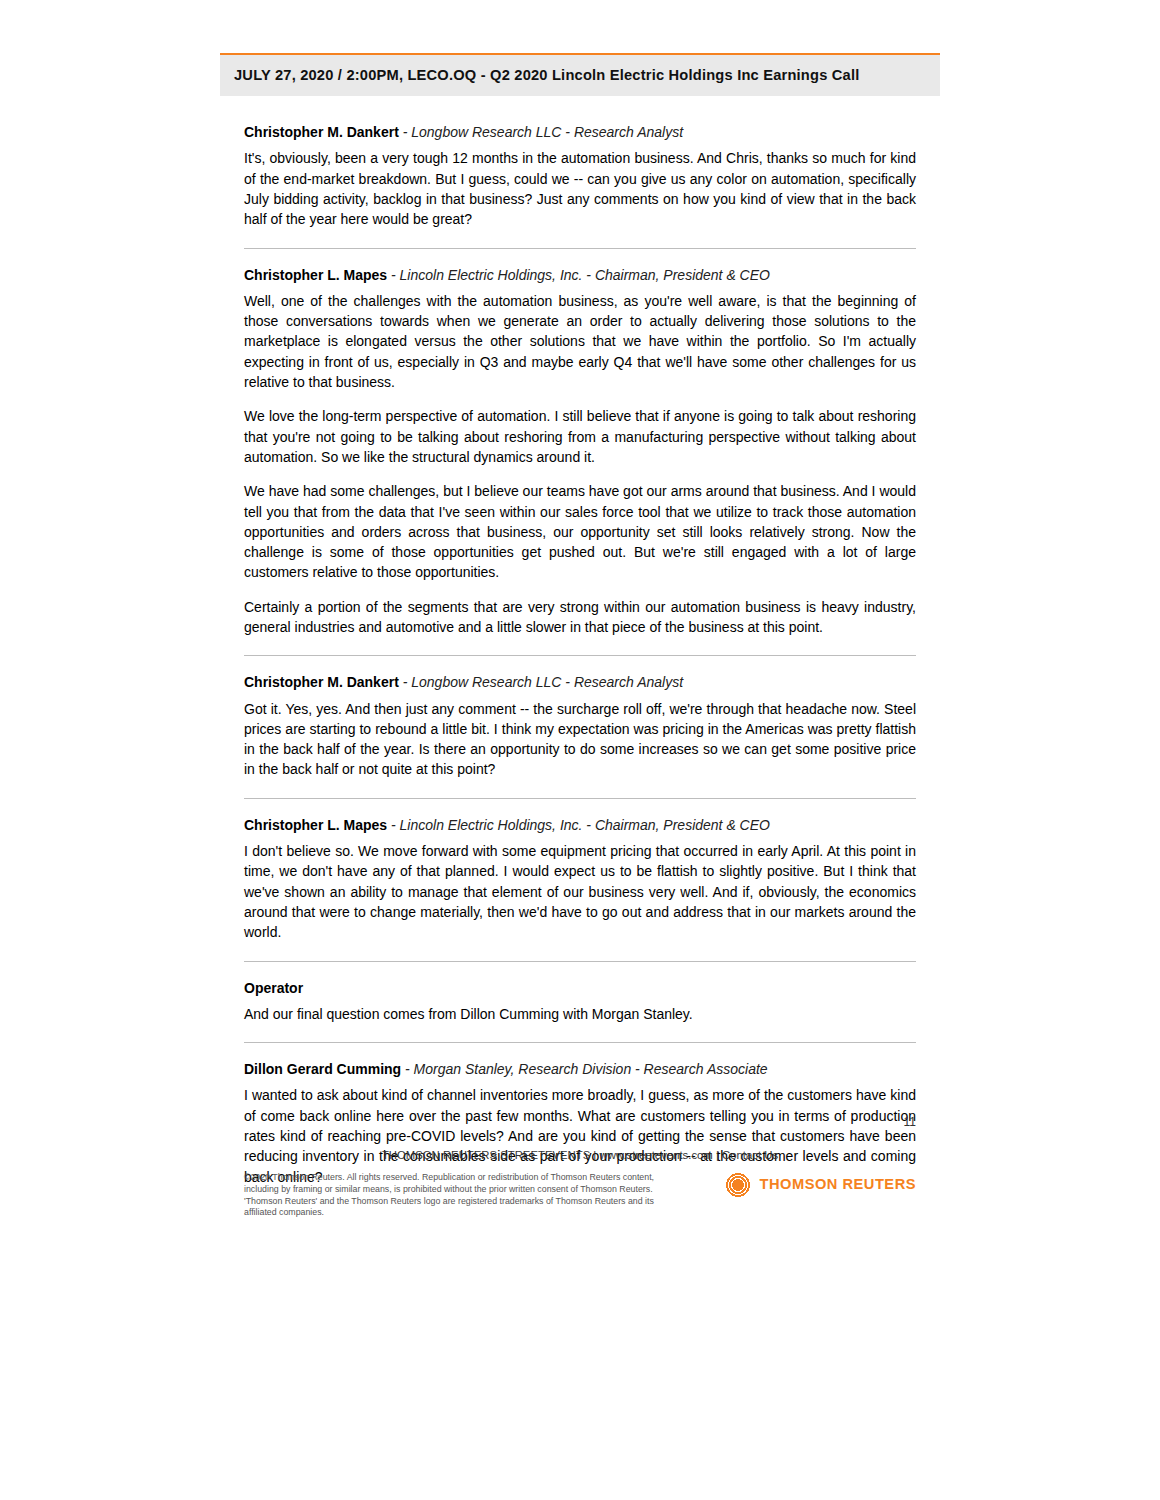JULY 27, 2020 / 2:00PM, LECO.OQ - Q2 2020 Lincoln Electric Holdings Inc Earnings Call
Christopher M. Dankert - Longbow Research LLC - Research Analyst
It's, obviously, been a very tough 12 months in the automation business. And Chris, thanks so much for kind of the end-market breakdown. But I guess, could we -- can you give us any color on automation, specifically July bidding activity, backlog in that business? Just any comments on how you kind of view that in the back half of the year here would be great?
Christopher L. Mapes - Lincoln Electric Holdings, Inc. - Chairman, President & CEO
Well, one of the challenges with the automation business, as you're well aware, is that the beginning of those conversations towards when we generate an order to actually delivering those solutions to the marketplace is elongated versus the other solutions that we have within the portfolio. So I'm actually expecting in front of us, especially in Q3 and maybe early Q4 that we'll have some other challenges for us relative to that business.
We love the long-term perspective of automation. I still believe that if anyone is going to talk about reshoring that you're not going to be talking about reshoring from a manufacturing perspective without talking about automation. So we like the structural dynamics around it.
We have had some challenges, but I believe our teams have got our arms around that business. And I would tell you that from the data that I've seen within our sales force tool that we utilize to track those automation opportunities and orders across that business, our opportunity set still looks relatively strong. Now the challenge is some of those opportunities get pushed out. But we're still engaged with a lot of large customers relative to those opportunities.
Certainly a portion of the segments that are very strong within our automation business is heavy industry, general industries and automotive and a little slower in that piece of the business at this point.
Christopher M. Dankert - Longbow Research LLC - Research Analyst
Got it. Yes, yes. And then just any comment -- the surcharge roll off, we're through that headache now. Steel prices are starting to rebound a little bit. I think my expectation was pricing in the Americas was pretty flattish in the back half of the year. Is there an opportunity to do some increases so we can get some positive price in the back half or not quite at this point?
Christopher L. Mapes - Lincoln Electric Holdings, Inc. - Chairman, President & CEO
I don't believe so. We move forward with some equipment pricing that occurred in early April. At this point in time, we don't have any of that planned. I would expect us to be flattish to slightly positive. But I think that we've shown an ability to manage that element of our business very well. And if, obviously, the economics around that were to change materially, then we'd have to go out and address that in our markets around the world.
Operator
And our final question comes from Dillon Cumming with Morgan Stanley.
Dillon Gerard Cumming - Morgan Stanley, Research Division - Research Associate
I wanted to ask about kind of channel inventories more broadly, I guess, as more of the customers have kind of come back online here over the past few months. What are customers telling you in terms of production rates kind of reaching pre-COVID levels? And are you kind of getting the sense that customers have been reducing inventory in the consumables side as part of your production -- at the customer levels and coming back online?
11
THOMSON REUTERS STREETEVENTS | www.streetevents.com | Contact Us
THOMSON REUTERS
©2020 Thomson Reuters. All rights reserved. Republication or redistribution of Thomson Reuters content, including by framing or similar means, is prohibited without the prior written consent of Thomson Reuters. 'Thomson Reuters' and the Thomson Reuters logo are registered trademarks of Thomson Reuters and its affiliated companies.